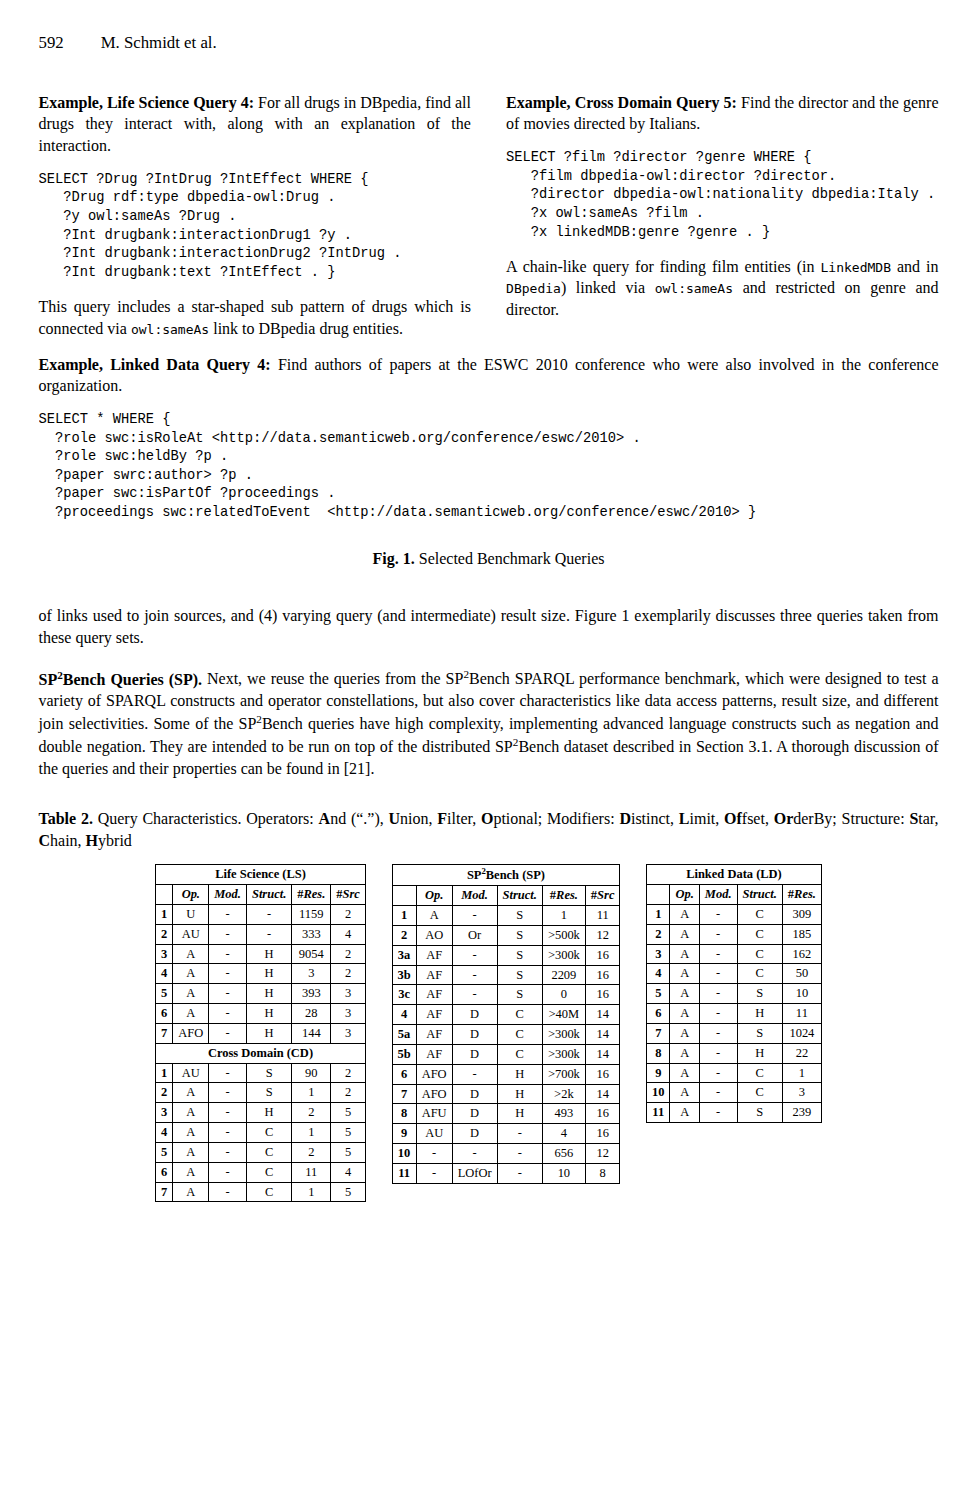592 M. Schmidt et al.
Example, Life Science Query 4: For all drugs in DBpedia, find all drugs they interact with, along with an explanation of the interaction.
SELECT ?Drug ?IntDrug ?IntEffect WHERE {
   ?Drug rdf:type dbpedia-owl:Drug .
   ?y owl:sameAs ?Drug .
   ?Int drugbank:interactionDrug1 ?y .
   ?Int drugbank:interactionDrug2 ?IntDrug .
   ?Int drugbank:text ?IntEffect . }
This query includes a star-shaped sub pattern of drugs which is connected via owl:sameAs link to DBpedia drug entities.
Example, Cross Domain Query 5: Find the director and the genre of movies directed by Italians.
SELECT ?film ?director ?genre WHERE {
   ?film dbpedia-owl:director ?director.
   ?director dbpedia-owl:nationality dbpedia:Italy .
   ?x owl:sameAs ?film .
   ?x linkedMDB:genre ?genre . }
A chain-like query for finding film entities (in LinkedMDB and in DBpedia) linked via owl:sameAs and restricted on genre and director.
Example, Linked Data Query 4: Find authors of papers at the ESWC 2010 conference who were also involved in the conference organization.
SELECT * WHERE {
  ?role swc:isRoleAt <http://data.semanticweb.org/conference/eswc/2010> .
  ?role swc:heldBy ?p .
  ?paper swrc:author> ?p .
  ?paper swc:isPartOf ?proceedings .
  ?proceedings swc:relatedToEvent  <http://data.semanticweb.org/conference/eswc/2010> }
Fig. 1. Selected Benchmark Queries
of links used to join sources, and (4) varying query (and intermediate) result size. Figure 1 exemplarily discusses three queries taken from these query sets.
SP2Bench Queries (SP). Next, we reuse the queries from the SP2Bench SPARQL performance benchmark, which were designed to test a variety of SPARQL constructs and operator constellations, but also cover characteristics like data access patterns, result size, and different join selectivities. Some of the SP2Bench queries have high complexity, implementing advanced language constructs such as negation and double negation. They are intended to be run on top of the distributed SP2Bench dataset described in Section 3.1. A thorough discussion of the queries and their properties can be found in [21].
Table 2. Query Characteristics. Operators: And (“.”), Union, Filter, Optional; Modifiers: Distinct, Limit, Offset, OrderBy; Structure: Star, Chain, Hybrid
| Life Science (LS) |
| --- |
| | Op. | Mod. | Struct. | # Res. | # Src |
| 1 | U | - | - | 1159 | 2 |
| 2 | AU | - | - | 333 | 4 |
| 3 | A | - | H | 9054 | 2 |
| 4 | A | - | H | 3 | 2 |
| 5 | A | - | H | 393 | 3 |
| 6 | A | - | H | 28 | 3 |
| 7 | AFO | - | H | 144 | 3 |
| Cross Domain (CD) |
| 1 | AU | - | S | 90 | 2 |
| 2 | A | - | S | 1 | 2 |
| 3 | A | - | H | 2 | 5 |
| 4 | A | - | C | 1 | 5 |
| 5 | A | - | C | 2 | 5 |
| 6 | A | - | C | 11 | 4 |
| 7 | A | - | C | 1 | 5 |
| SP 2 Bench (SP) |
| --- |
| | Op. | Mod. | Struct. | # Res. | # Src |
| 1 | A | - | S | 1 | 11 |
| 2 | AO | Or | S | >500k | 12 |
| 3a | AF | - | S | >300k | 16 |
| 3b | AF | - | S | 2209 | 16 |
| 3c | AF | - | S | 0 | 16 |
| 4 | AF | D | C | >40M | 14 |
| 5a | AF | D | C | >300k | 14 |
| 5b | AF | D | C | >300k | 14 |
| 6 | AFO | - | H | >700k | 16 |
| 7 | AFO | D | H | >2k | 14 |
| 8 | AFU | D | H | 493 | 16 |
| 9 | AU | D | - | 4 | 16 |
| 10 | - | - | - | 656 | 12 |
| 11 | - | LOfOr | - | 10 | 8 |
| Linked Data (LD) |
| --- |
| | Op. | Mod. | Struct. | # Res. |
| 1 | A | - | C | 309 |
| 2 | A | - | C | 185 |
| 3 | A | - | C | 162 |
| 4 | A | - | C | 50 |
| 5 | A | - | S | 10 |
| 6 | A | - | H | 11 |
| 7 | A | - | S | 1024 |
| 8 | A | - | H | 22 |
| 9 | A | - | C | 1 |
| 10 | A | - | C | 3 |
| 11 | A | - | S | 239 |